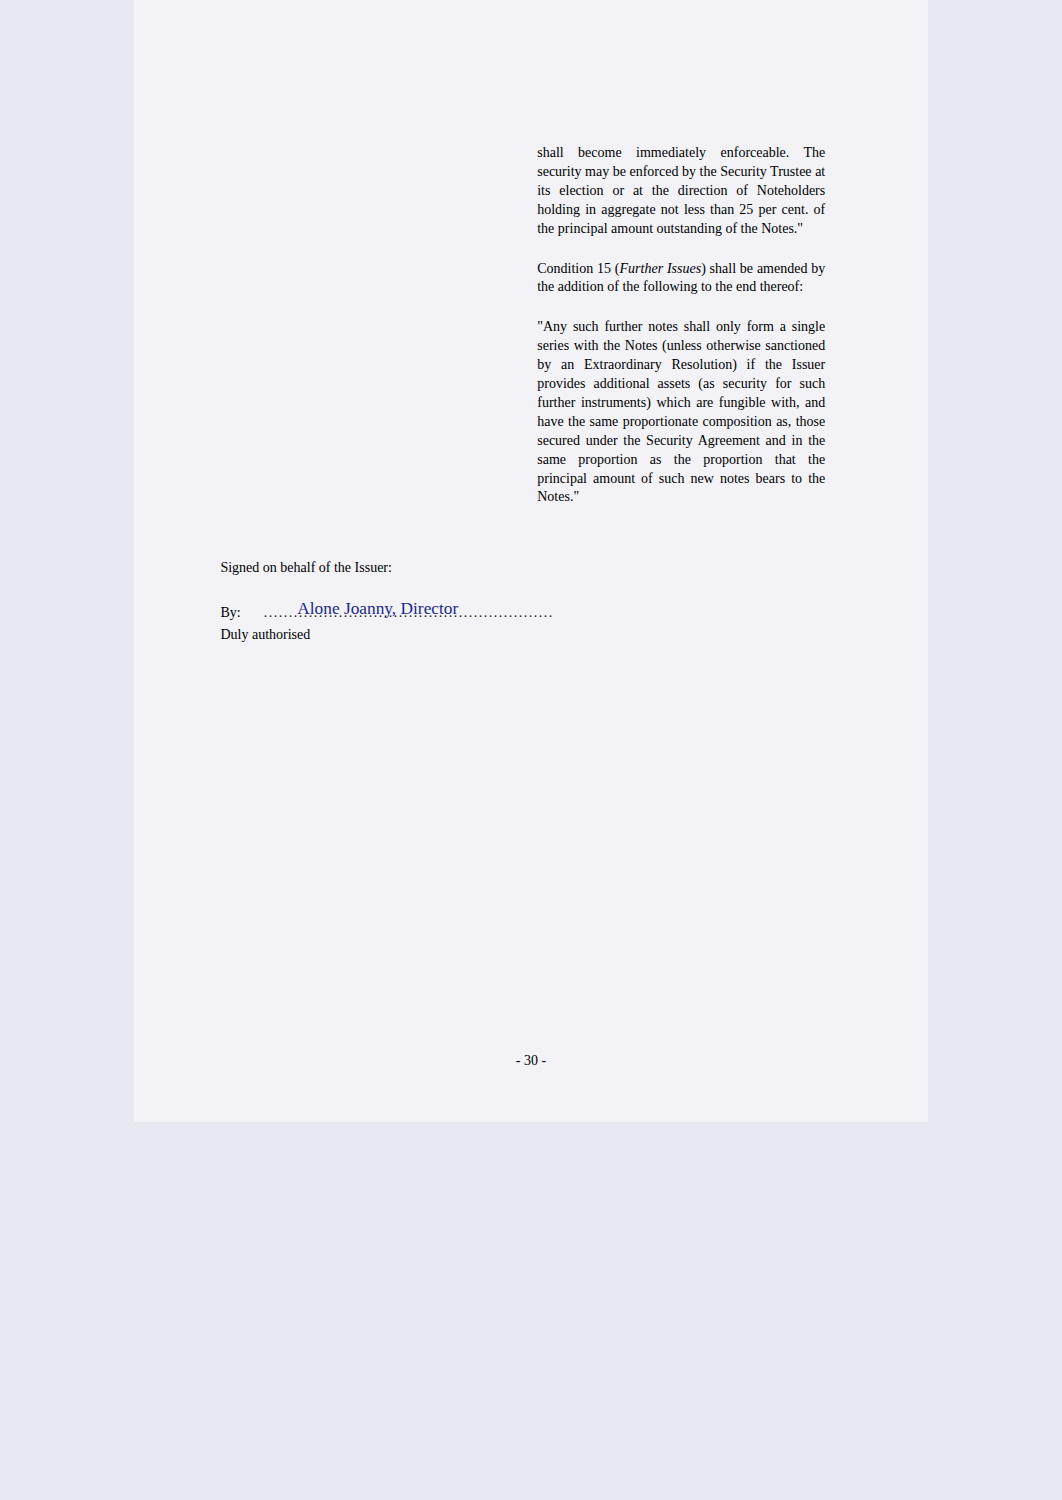shall become immediately enforceable. The security may be enforced by the Security Trustee at its election or at the direction of Noteholders holding in aggregate not less than 25 per cent. of the principal amount outstanding of the Notes."
Condition 15 (Further Issues) shall be amended by the addition of the following to the end thereof:
"Any such further notes shall only form a single series with the Notes (unless otherwise sanctioned by an Extraordinary Resolution) if the Issuer provides additional assets (as security for such further instruments) which are fungible with, and have the same proportionate composition as, those secured under the Security Agreement and in the same proportion as the proportion that the principal amount of such new notes bears to the Notes."
Signed on behalf of the Issuer:
By:
.......................................................... Alone Joanny, Director
Duly authorised
- 30 -